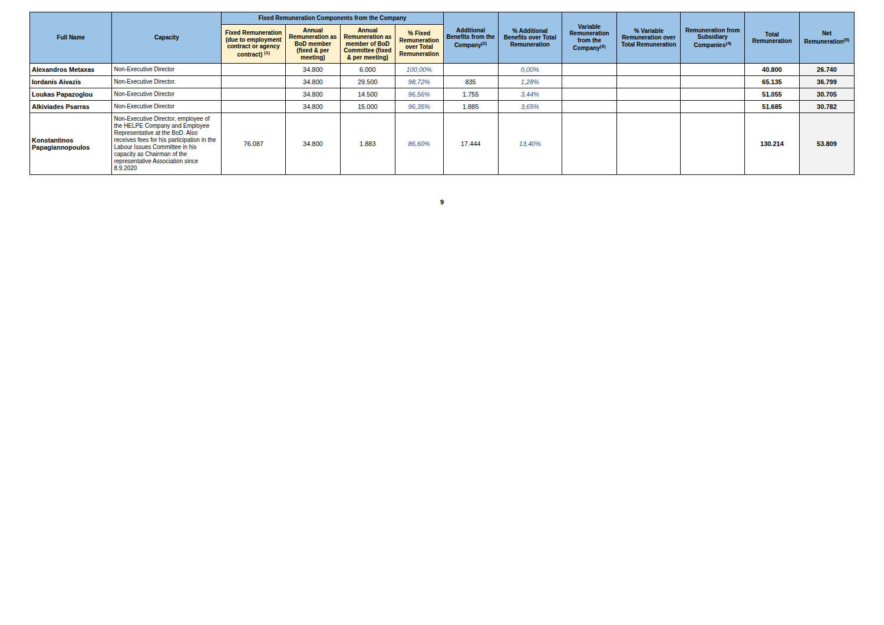| Full Name | Capacity | Fixed Remuneration Components from the Company | Additional Benefits from the Company (2) | % Additional Benefits over Total Remuneration | Variable Remuneration from the Company (3) | % Variable Remuneration over Total Remuneration | Remuneration from Subsidiary Companies (4) | Total Remuneration | Net Remuneration (5) |
| --- | --- | --- | --- | --- | --- | --- | --- | --- | --- |
| Fixed Remuneration (due to employment contract or agency contract) (1) | Annual Remuneration as BoD member (fixed & per meeting) | Annual Remuneration as member of BoD Committee (fixed & per meeting) | % Fixed Remuneration over Total Remuneration |
| Alexandros Metaxas | Non-Executive Director | | 34.800 | 6.000 | 100,00% | | 0,00% | | | | 40.800 | 26.740 |
| Iordanis Aivazis | Non-Executive Director. | | 34.800 | 29.500 | 98,72% | 835 | 1,28% | | | | 65.135 | 36.799 |
| Loukas Papazoglou | Non-Executive Director | | 34.800 | 14.500 | 96,56% | 1.755 | 3,44% | | | | 51.055 | 30.705 |
| Alkiviades Psarras | Non-Executive Director | | 34.800 | 15.000 | 96,35% | 1.885 | 3,65% | | | | 51.685 | 30.782 |
| Konstantinos Papagiannopoulos | Non-Executive Director, employee of the HELPE Company and Employee Representative at the BoD. Also receives fees for his participation in the Labour Issues Committee in his capacity as Chairman of the representative Association since 8.9.2020 | 76.087 | 34.800 | 1.883 | 86,60% | 17.444 | 13,40% | | | | 130.214 | 53.809 |
9